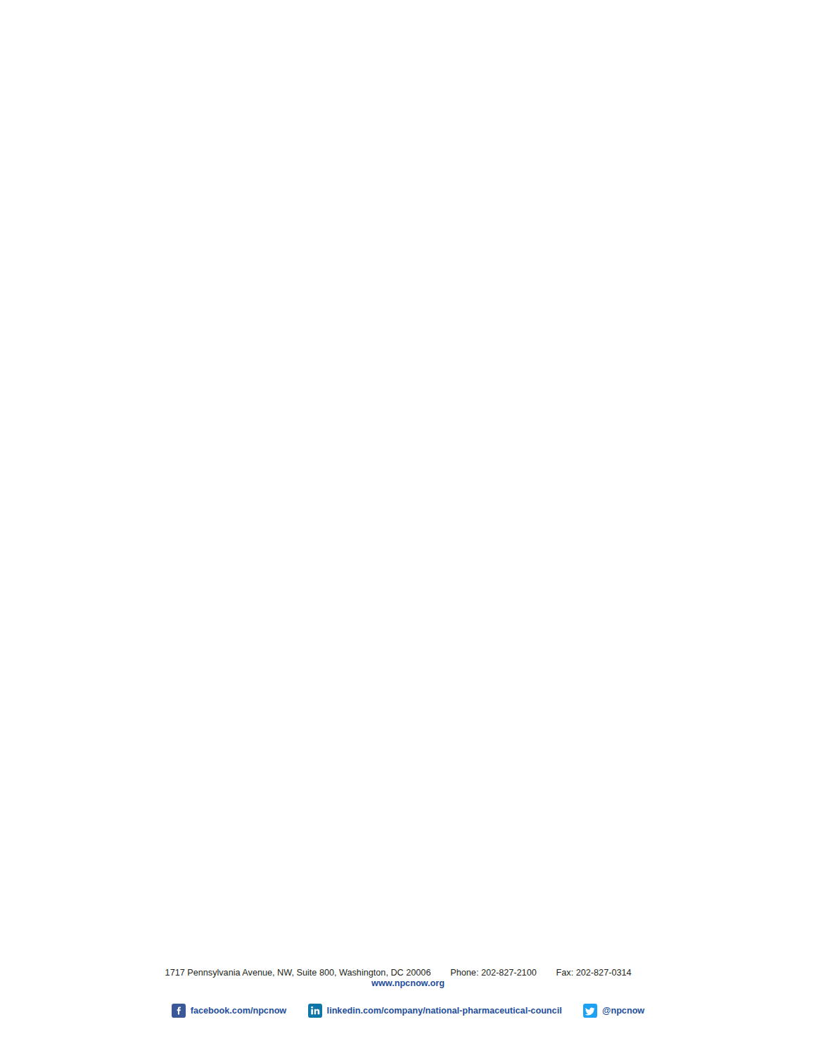1717 Pennsylvania Avenue, NW, Suite 800, Washington, DC 20006 Phone: 202-827-2100 Fax: 202-827-0314 www.npcnow.org
facebook.com/npcnow linkedin.com/company/national-pharmaceutical-council @npcnow